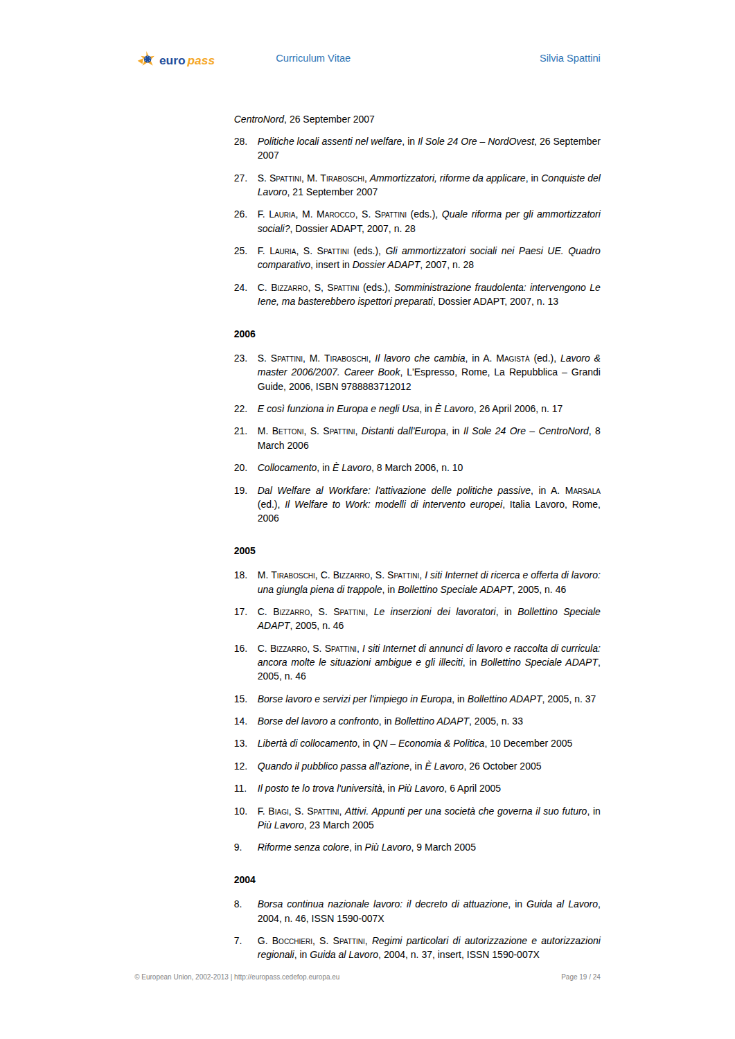euro pass
Curriculum Vitae
Silvia Spattini
CentroNord, 26 September 2007
28. Politiche locali assenti nel welfare, in Il Sole 24 Ore – NordOvest, 26 September 2007
27. S. Spattini, M. Tiraboschi, Ammortizzatori, riforme da applicare, in Conquiste del Lavoro, 21 September 2007
26. F. Lauria, M. Marocco, S. Spattini (eds.), Quale riforma per gli ammortizzatori sociali?, Dossier ADAPT, 2007, n. 28
25. F. Lauria, S. Spattini (eds.), Gli ammortizzatori sociali nei Paesi UE. Quadro comparativo, insert in Dossier ADAPT, 2007, n. 28
24. C. Bizzarro, S, Spattini (eds.), Somministrazione fraudolenta: intervengono Le Iene, ma basterebbero ispettori preparati, Dossier ADAPT, 2007, n. 13
2006
23. S. Spattini, M. Tiraboschi, Il lavoro che cambia, in A. Magistà (ed.), Lavoro & master 2006/2007. Career Book, L'Espresso, Rome, La Repubblica – Grandi Guide, 2006, ISBN 9788883712012
22. E così funziona in Europa e negli Usa, in È Lavoro, 26 April 2006, n. 17
21. M. Bettoni, S. Spattini, Distanti dall'Europa, in Il Sole 24 Ore – CentroNord, 8 March 2006
20. Collocamento, in È Lavoro, 8 March 2006, n. 10
19. Dal Welfare al Workfare: l'attivazione delle politiche passive, in A. Marsala (ed.), Il Welfare to Work: modelli di intervento europei, Italia Lavoro, Rome, 2006
2005
18. M. Tiraboschi, C. Bizzarro, S. Spattini, I siti Internet di ricerca e offerta di lavoro: una giungla piena di trappole, in Bollettino Speciale ADAPT, 2005, n. 46
17. C. Bizzarro, S. Spattini, Le inserzioni dei lavoratori, in Bollettino Speciale ADAPT, 2005, n. 46
16. C. Bizzarro, S. Spattini, I siti Internet di annunci di lavoro e raccolta di curricula: ancora molte le situazioni ambigue e gli illeciti, in Bollettino Speciale ADAPT, 2005, n. 46
15. Borse lavoro e servizi per l'impiego in Europa, in Bollettino ADAPT, 2005, n. 37
14. Borse del lavoro a confronto, in Bollettino ADAPT, 2005, n. 33
13. Libertà di collocamento, in QN – Economia & Politica, 10 December 2005
12. Quando il pubblico passa all'azione, in È Lavoro, 26 October 2005
11. Il posto te lo trova l'università, in Più Lavoro, 6 April 2005
10. F. Biagi, S. Spattini, Attivi. Appunti per una società che governa il suo futuro, in Più Lavoro, 23 March 2005
9. Riforme senza colore, in Più Lavoro, 9 March 2005
2004
8. Borsa continua nazionale lavoro: il decreto di attuazione, in Guida al Lavoro, 2004, n. 46, ISSN 1590-007X
7. G. Bocchieri, S. Spattini, Regimi particolari di autorizzazione e autorizzazioni regionali, in Guida al Lavoro, 2004, n. 37, insert, ISSN 1590-007X
© European Union, 2002-2013 | http://europass.cedefop.europa.eu
Page 19 / 24